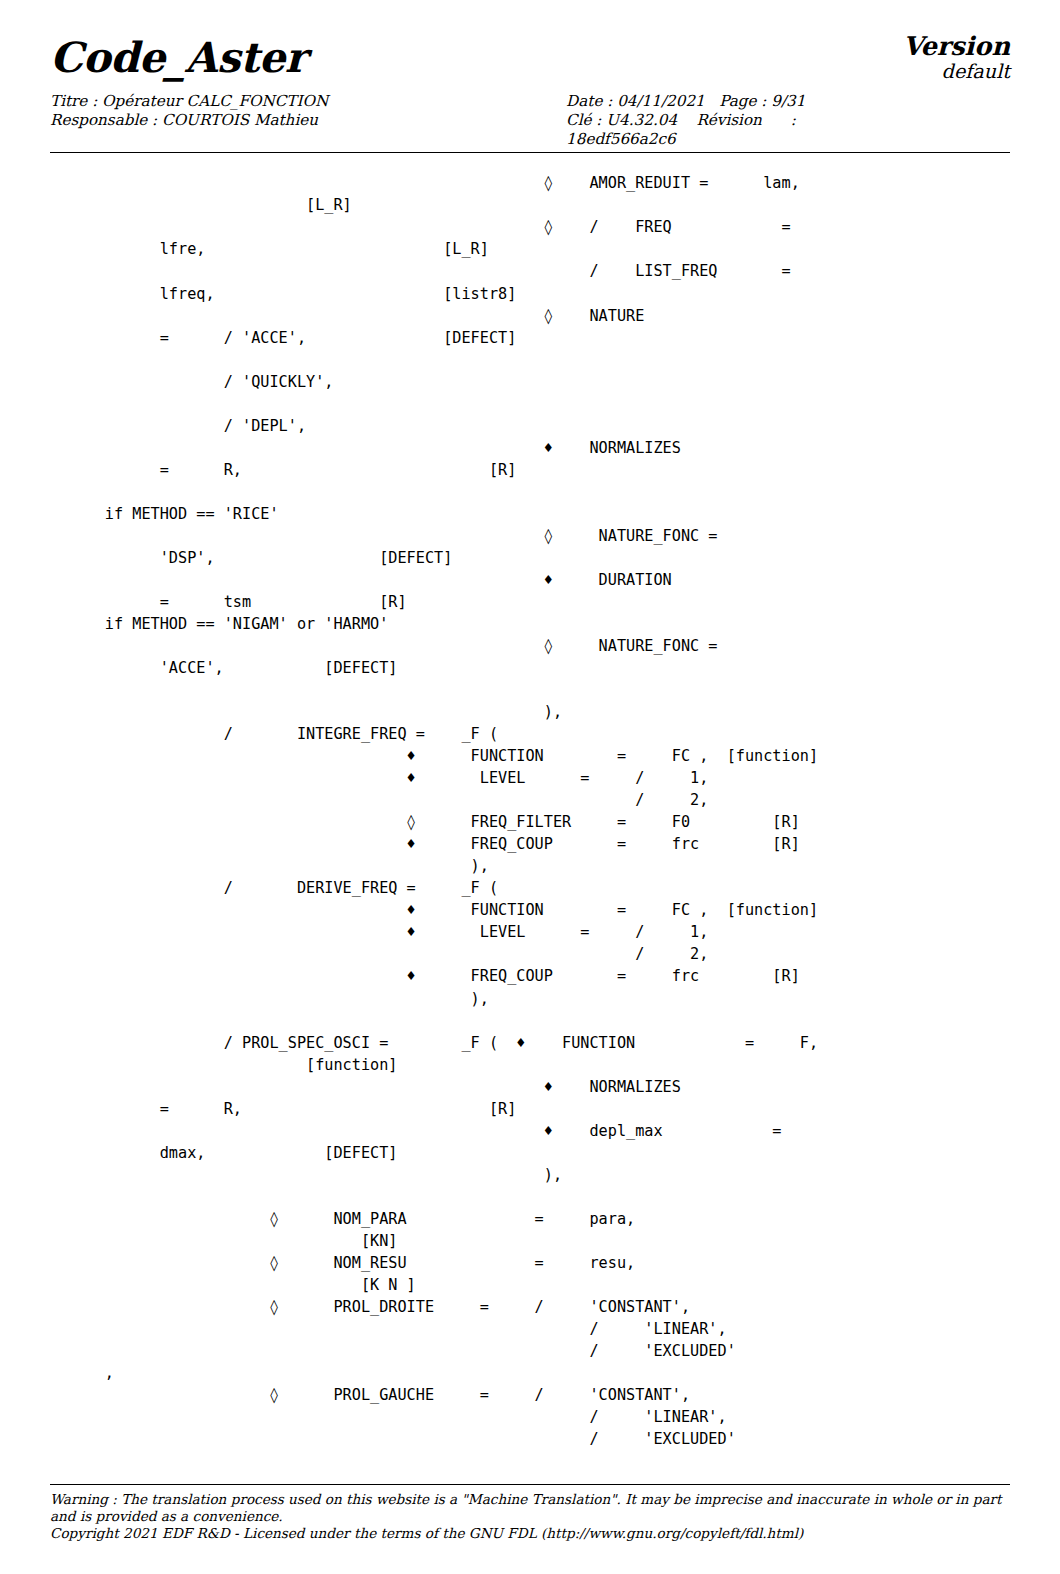Version default
Code_Aster
| Titre : Opérateur CALC_FONCTION | Date : 04/11/2021 Page : 9/31 |
| Responsable : COURTOIS Mathieu | Clé : U4.32.04 Révision : |
| | 18edf566a2c6 |
                                                      ◊    AMOR_REDUIT =      lam,
                            [L_R]
                                                      ◊    /    FREQ            =
            lfre,                          [L_R]
                                                           /    LIST_FREQ       =
            lfreq,                         [listr8]
                                                      ◊    NATURE
            =      / 'ACCE',               [DEFECT]

                   / 'QUICKLY',

                   / 'DEPL',
                                                      ♦    NORMALIZES
            =      R,                           [R]

      if METHOD == 'RICE'
                                                      ◊     NATURE_FONC =
            'DSP',                  [DEFECT]
                                                      ♦     DURATION
            =      tsm              [R]
      if METHOD == 'NIGAM' or 'HARMO'
                                                      ◊     NATURE_FONC =
            'ACCE',           [DEFECT]

                                                      ),
                   /       INTEGRE_FREQ =    _F (
                                       ♦      FUNCTION        =     FC ,  [function]
                                       ♦       LEVEL      =     /     1,
                                                                /     2,
                                       ◊      FREQ_FILTER     =     F0         [R]
                                       ♦      FREQ_COUP       =     frc        [R]
                                              ),
                   /       DERIVE_FREQ =     _F (
                                       ♦      FUNCTION        =     FC ,  [function]
                                       ♦       LEVEL      =     /     1,
                                                                /     2,
                                       ♦      FREQ_COUP       =     frc        [R]
                                              ),

                   / PROL_SPEC_OSCI =        _F (  ♦    FUNCTION            =     F,
                            [function]
                                                      ♦    NORMALIZES
            =      R,                           [R]
                                                      ♦    depl_max            =
            dmax,             [DEFECT]
                                                      ),

                        ◊      NOM_PARA              =     para,
                                  [KN]
                        ◊      NOM_RESU              =     resu,
                                  [K N ]
                        ◊      PROL_DROITE     =     /     'CONSTANT',
                                                           /     'LINEAR',
                                                           /     'EXCLUDED'
      ,
                        ◊      PROL_GAUCHE     =     /     'CONSTANT',
                                                           /     'LINEAR',
                                                           /     'EXCLUDED'
Warning : The translation process used on this website is a "Machine Translation". It may be imprecise and inaccurate in whole or in part and is provided as a convenience.
Copyright 2021 EDF R&D - Licensed under the terms of the GNU FDL (http://www.gnu.org/copyleft/fdl.html)